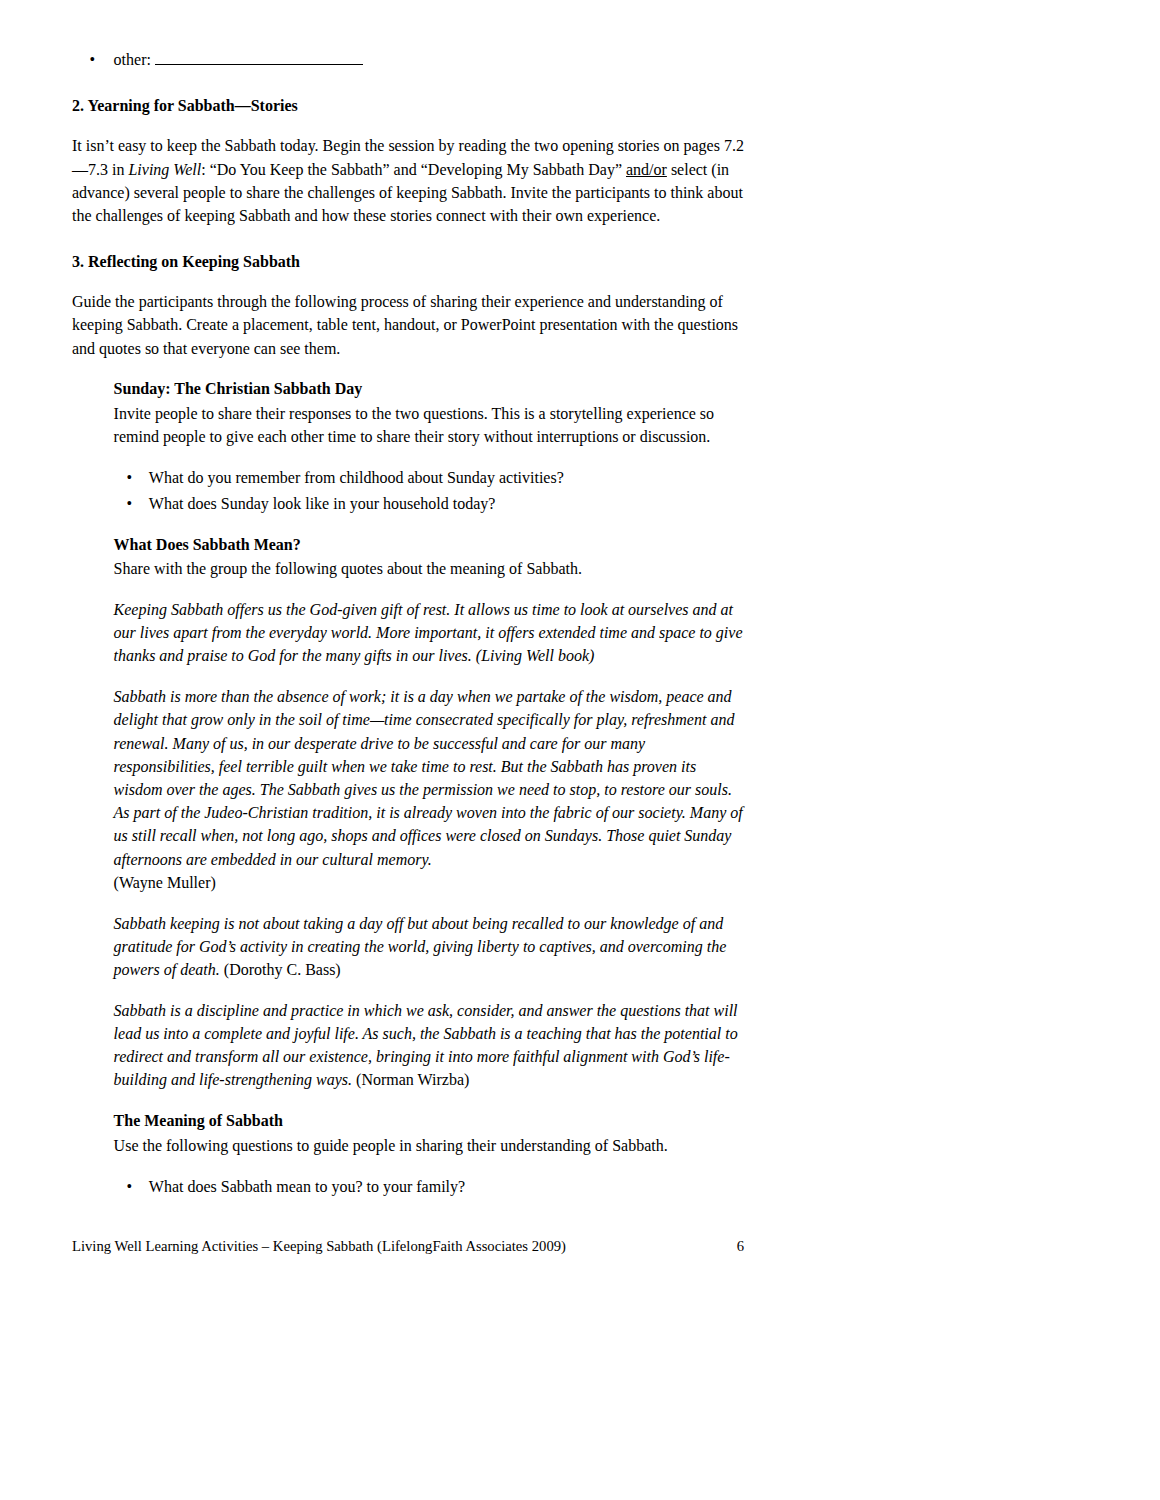other:
2. Yearning for Sabbath—Stories
It isn’t easy to keep the Sabbath today. Begin the session by reading the two opening stories on pages 7.2—7.3 in Living Well: “Do You Keep the Sabbath” and “Developing My Sabbath Day” and/or select (in advance) several people to share the challenges of keeping Sabbath. Invite the participants to think about the challenges of keeping Sabbath and how these stories connect with their own experience.
3. Reflecting on Keeping Sabbath
Guide the participants through the following process of sharing their experience and understanding of keeping Sabbath. Create a placement, table tent, handout, or PowerPoint presentation with the questions and quotes so that everyone can see them.
Sunday: The Christian Sabbath Day
Invite people to share their responses to the two questions. This is a storytelling experience so remind people to give each other time to share their story without interruptions or discussion.
What do you remember from childhood about Sunday activities?
What does Sunday look like in your household today?
What Does Sabbath Mean?
Share with the group the following quotes about the meaning of Sabbath.
Keeping Sabbath offers us the God-given gift of rest. It allows us time to look at ourselves and at our lives apart from the everyday world. More important, it offers extended time and space to give thanks and praise to God for the many gifts in our lives. (Living Well book)
Sabbath is more than the absence of work; it is a day when we partake of the wisdom, peace and delight that grow only in the soil of time—time consecrated specifically for play, refreshment and renewal. Many of us, in our desperate drive to be successful and care for our many responsibilities, feel terrible guilt when we take time to rest. But the Sabbath has proven its wisdom over the ages. The Sabbath gives us the permission we need to stop, to restore our souls. As part of the Judeo-Christian tradition, it is already woven into the fabric of our society. Many of us still recall when, not long ago, shops and offices were closed on Sundays. Those quiet Sunday afternoons are embedded in our cultural memory.
(Wayne Muller)
Sabbath keeping is not about taking a day off but about being recalled to our knowledge of and gratitude for God’s activity in creating the world, giving liberty to captives, and overcoming the powers of death. (Dorothy C. Bass)
Sabbath is a discipline and practice in which we ask, consider, and answer the questions that will lead us into a complete and joyful life. As such, the Sabbath is a teaching that has the potential to redirect and transform all our existence, bringing it into more faithful alignment with God’s life-building and life-strengthening ways. (Norman Wirzba)
The Meaning of Sabbath
Use the following questions to guide people in sharing their understanding of Sabbath.
What does Sabbath mean to you? to your family?
Living Well Learning Activities – Keeping Sabbath (LifelongFaith Associates 2009) 6